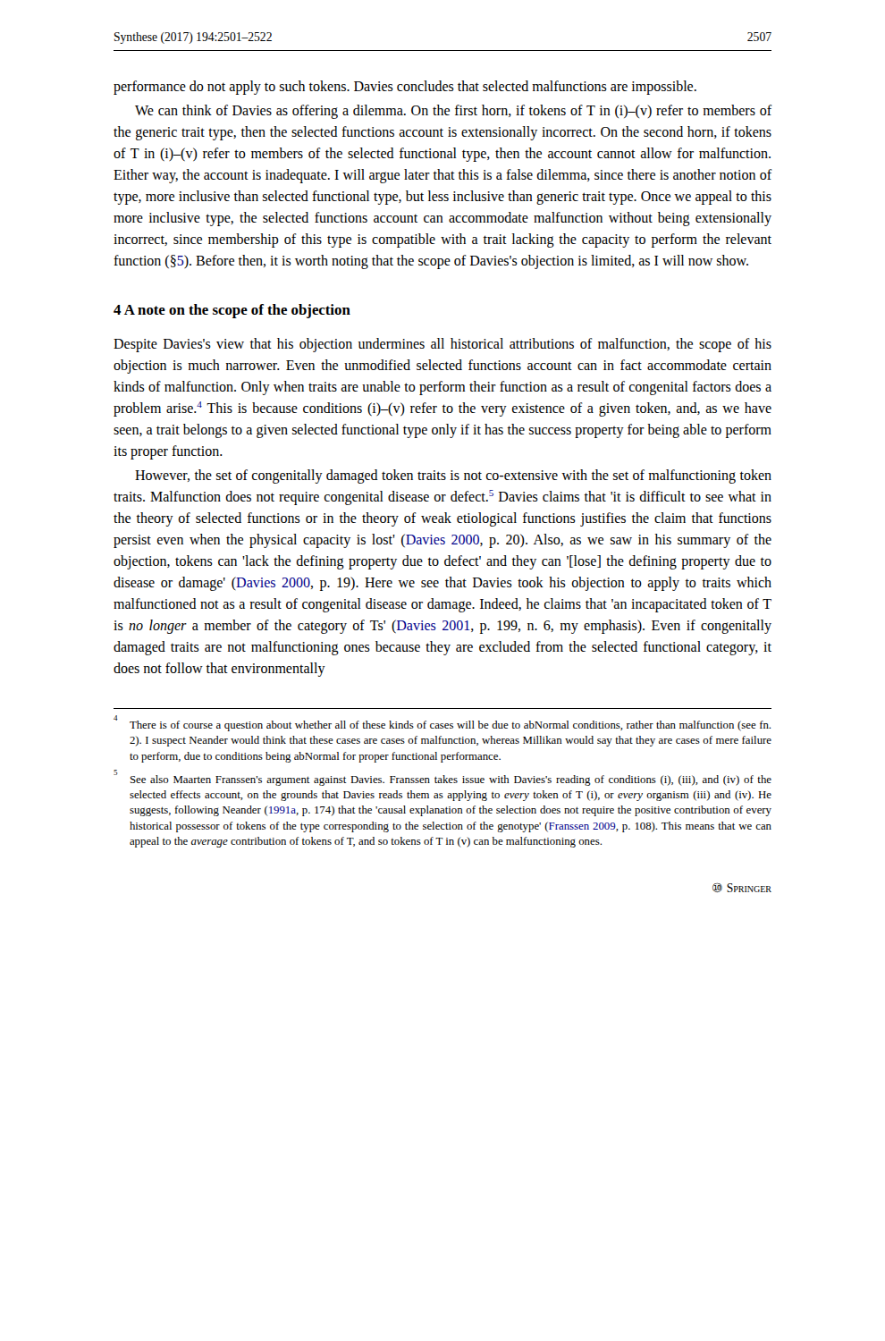Synthese (2017) 194:2501–2522 2507
performance do not apply to such tokens. Davies concludes that selected malfunctions are impossible.
We can think of Davies as offering a dilemma. On the first horn, if tokens of T in (i)–(v) refer to members of the generic trait type, then the selected functions account is extensionally incorrect. On the second horn, if tokens of T in (i)–(v) refer to members of the selected functional type, then the account cannot allow for malfunction. Either way, the account is inadequate. I will argue later that this is a false dilemma, since there is another notion of type, more inclusive than selected functional type, but less inclusive than generic trait type. Once we appeal to this more inclusive type, the selected functions account can accommodate malfunction without being extensionally incorrect, since membership of this type is compatible with a trait lacking the capacity to perform the relevant function (§5). Before then, it is worth noting that the scope of Davies's objection is limited, as I will now show.
4 A note on the scope of the objection
Despite Davies's view that his objection undermines all historical attributions of malfunction, the scope of his objection is much narrower. Even the unmodified selected functions account can in fact accommodate certain kinds of malfunction. Only when traits are unable to perform their function as a result of congenital factors does a problem arise.4 This is because conditions (i)–(v) refer to the very existence of a given token, and, as we have seen, a trait belongs to a given selected functional type only if it has the success property for being able to perform its proper function.
However, the set of congenitally damaged token traits is not co-extensive with the set of malfunctioning token traits. Malfunction does not require congenital disease or defect.5 Davies claims that 'it is difficult to see what in the theory of selected functions or in the theory of weak etiological functions justifies the claim that functions persist even when the physical capacity is lost' (Davies 2000, p. 20). Also, as we saw in his summary of the objection, tokens can 'lack the defining property due to defect' and they can '[lose] the defining property due to disease or damage' (Davies 2000, p. 19). Here we see that Davies took his objection to apply to traits which malfunctioned not as a result of congenital disease or damage. Indeed, he claims that 'an incapacitated token of T is no longer a member of the category of Ts' (Davies 2001, p. 199, n. 6, my emphasis). Even if congenitally damaged traits are not malfunctioning ones because they are excluded from the selected functional category, it does not follow that environmentally
4 There is of course a question about whether all of these kinds of cases will be due to abNormal conditions, rather than malfunction (see fn. 2). I suspect Neander would think that these cases are cases of malfunction, whereas Millikan would say that they are cases of mere failure to perform, due to conditions being abNormal for proper functional performance.
5 See also Maarten Franssen's argument against Davies. Franssen takes issue with Davies's reading of conditions (i), (iii), and (iv) of the selected effects account, on the grounds that Davies reads them as applying to every token of T (i), or every organism (iii) and (iv). He suggests, following Neander (1991a, p. 174) that the 'causal explanation of the selection does not require the positive contribution of every historical possessor of tokens of the type corresponding to the selection of the genotype' (Franssen 2009, p. 108). This means that we can appeal to the average contribution of tokens of T, and so tokens of T in (v) can be malfunctioning ones.
⑩ Springer